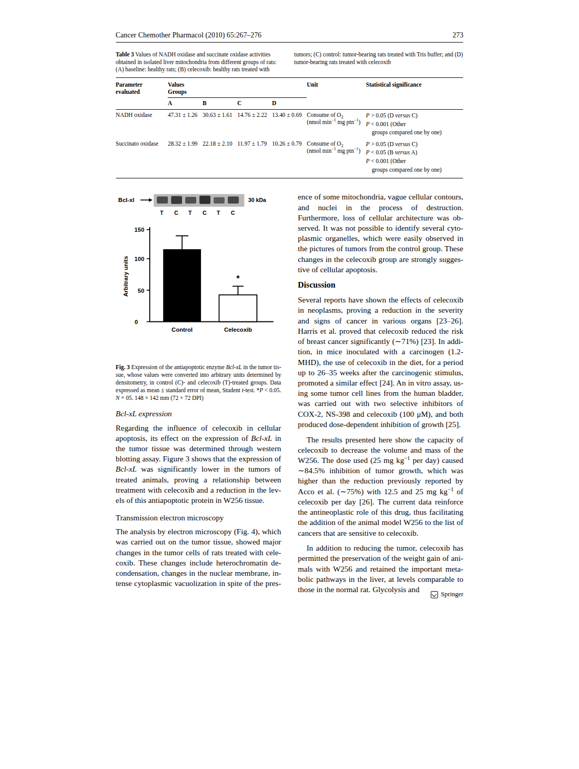Cancer Chemother Pharmacol (2010) 65:267–276
273
Table 3 Values of NADH oxidase and succinate oxidase activities obtained in isolated liver mitochondria from different groups of rats: (A) baseline: healthy rats; (B) celecoxib: healthy rats treated with
tumors; (C) control: tumor-bearing rats treated with Tris buffer; and (D) tumor-bearing rats treated with celecoxib
| Parameter evaluated | Values Groups | Unit | Statistical significance |
| --- | --- | --- | --- |
| A | B | C | D |
| NADH oxidase | 47.31 ± 1.26 | 30.63 ± 1.61 | 14.76 ± 2.22 | 13.40 ± 0.69 | Consume of O 2 (nmol min −1 mg ptn −1 ) | P > 0.05 (D versus C) P < 0.001 (Other groups compared one by one) |
| Succinato oxidase | 28.32 ± 1.99 | 22.18 ± 2.10 | 11.97 ± 1.79 | 10.26 ± 0.79 | Consume of O 2 (nmol min −1 mg ptn −1 ) | P > 0.05 (D versus C) P < 0.05 (B versus A) P < 0.001 (Other groups compared one by one) |
Bcl-xl 30 kDa T C T C T C 0 50 100 150 Arbitrary units * Control Celecoxib
Fig. 3 Expression of the antiapoptotic enzyme Bcl-xL in the tumor tissue, whose values were converted into arbitrary units determined by densitometry, in control (C)- and celecoxib (T)-treated groups. Data expressed as mean ± standard error of mean, Student t-test. *P < 0.05. N = 05. 148 × 142 mm (72 × 72 DPI)
Bcl-xL expression
Regarding the influence of celecoxib in cellular apoptosis, its effect on the expression of Bcl-xL in the tumor tissue was determined through western blotting assay. Figure 3 shows that the expression of Bcl-xL was significantly lower in the tumors of treated animals, proving a relationship between treatment with celecoxib and a reduction in the levels of this antiapoptotic protein in W256 tissue.
Transmission electron microscopy
The analysis by electron microscopy (Fig. 4), which was carried out on the tumor tissue, showed major changes in the tumor cells of rats treated with celecoxib. These changes include heterochromatin decondensation, changes in the nuclear membrane, intense cytoplasmic vacuolization in spite of the presence of some mitochondria, vague cellular contours, and nuclei in the process of destruction. Furthermore, loss of cellular architecture was observed. It was not possible to identify several cytoplasmic organelles, which were easily observed in the pictures of tumors from the control group. These changes in the celecoxib group are strongly suggestive of cellular apoptosis.
Discussion
Several reports have shown the effects of celecoxib in neoplasms, proving a reduction in the severity and signs of cancer in various organs [23–26]. Harris et al. proved that celecoxib reduced the risk of breast cancer significantly (∼71%) [23]. In addition, in mice inoculated with a carcinogen (1.2-MHD), the use of celecoxib in the diet, for a period up to 26–35 weeks after the carcinogenic stimulus, promoted a similar effect [24]. An in vitro assay, using some tumor cell lines from the human bladder, was carried out with two selective inhibitors of COX-2, NS-398 and celecoxib (100 μM), and both produced dose-dependent inhibition of growth [25].
The results presented here show the capacity of celecoxib to decrease the volume and mass of the W256. The dose used (25 mg kg−1 per day) caused ∼84.5% inhibition of tumor growth, which was higher than the reduction previously reported by Acco et al. (∼75%) with 12.5 and 25 mg kg−1 of celecoxib per day [26]. The current data reinforce the antineoplastic role of this drug, thus facilitating the addition of the animal model W256 to the list of cancers that are sensitive to celecoxib.
In addition to reducing the tumor, celecoxib has permitted the preservation of the weight gain of animals with W256 and retained the important metabolic pathways in the liver, at levels comparable to those in the normal rat. Glycolysis and
Springer